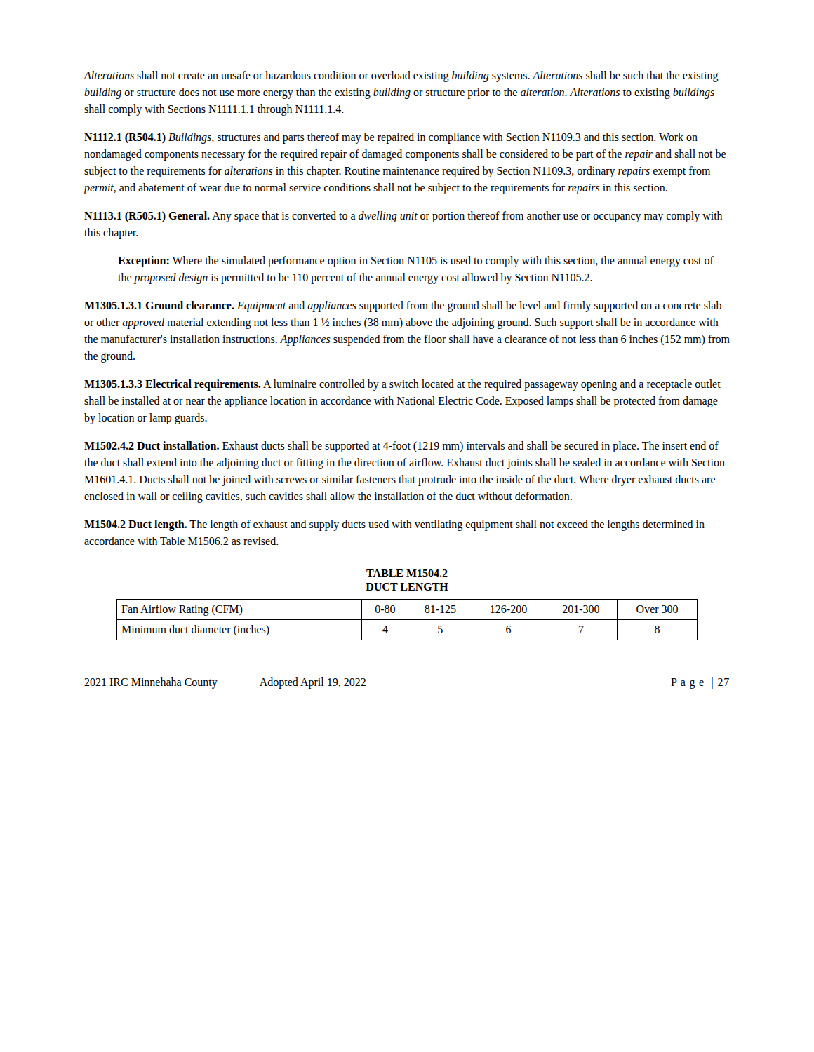Alterations shall not create an unsafe or hazardous condition or overload existing building systems. Alterations shall be such that the existing building or structure does not use more energy than the existing building or structure prior to the alteration. Alterations to existing buildings shall comply with Sections N1111.1.1 through N1111.1.4.
N1112.1 (R504.1) Buildings, structures and parts thereof may be repaired in compliance with Section N1109.3 and this section. Work on nondamaged components necessary for the required repair of damaged components shall be considered to be part of the repair and shall not be subject to the requirements for alterations in this chapter. Routine maintenance required by Section N1109.3, ordinary repairs exempt from permit, and abatement of wear due to normal service conditions shall not be subject to the requirements for repairs in this section.
N1113.1 (R505.1) General. Any space that is converted to a dwelling unit or portion thereof from another use or occupancy may comply with this chapter.
Exception: Where the simulated performance option in Section N1105 is used to comply with this section, the annual energy cost of the proposed design is permitted to be 110 percent of the annual energy cost allowed by Section N1105.2.
M1305.1.3.1 Ground clearance. Equipment and appliances supported from the ground shall be level and firmly supported on a concrete slab or other approved material extending not less than 1 ½ inches (38 mm) above the adjoining ground. Such support shall be in accordance with the manufacturer's installation instructions. Appliances suspended from the floor shall have a clearance of not less than 6 inches (152 mm) from the ground.
M1305.1.3.3 Electrical requirements. A luminaire controlled by a switch located at the required passageway opening and a receptacle outlet shall be installed at or near the appliance location in accordance with National Electric Code. Exposed lamps shall be protected from damage by location or lamp guards.
M1502.4.2 Duct installation. Exhaust ducts shall be supported at 4-foot (1219 mm) intervals and shall be secured in place. The insert end of the duct shall extend into the adjoining duct or fitting in the direction of airflow. Exhaust duct joints shall be sealed in accordance with Section M1601.4.1. Ducts shall not be joined with screws or similar fasteners that protrude into the inside of the duct. Where dryer exhaust ducts are enclosed in wall or ceiling cavities, such cavities shall allow the installation of the duct without deformation.
M1504.2 Duct length. The length of exhaust and supply ducts used with ventilating equipment shall not exceed the lengths determined in accordance with Table M1506.2 as revised.
TABLE M1504.2
DUCT LENGTH
| Fan Airflow Rating (CFM) | 0-80 | 81-125 | 126-200 | 201-300 | Over 300 |
| Minimum duct diameter (inches) | 4 | 5 | 6 | 7 | 8 |
2021 IRC Minnehaha County Adopted April 19, 2022
P a g e | 27